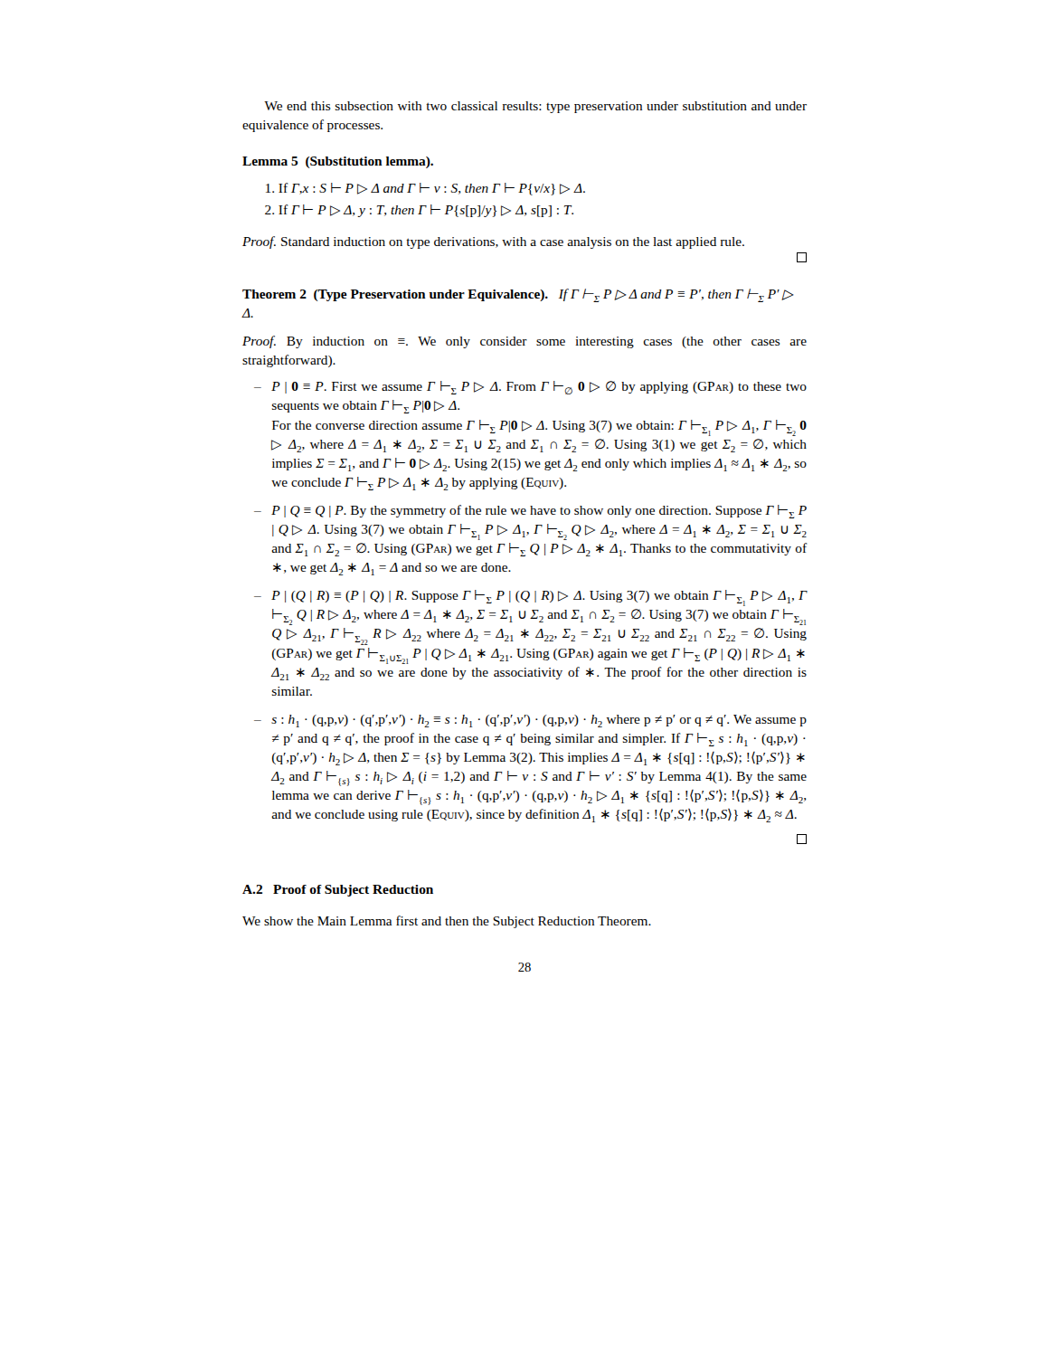We end this subsection with two classical results: type preservation under substitution and under equivalence of processes.
Lemma 5 (Substitution lemma).
If Γ,x : S ⊢ P ▷ Δ and Γ ⊢ v : S, then Γ ⊢ P{v/x} ▷ Δ.
If Γ ⊢ P ▷ Δ, y : T, then Γ ⊢ P{s[p]/y} ▷ Δ, s[p] : T.
Proof. Standard induction on type derivations, with a case analysis on the last applied rule.
Theorem 2 (Type Preservation under Equivalence). If Γ ⊢Σ P ▷ Δ and P ≡ P′, then Γ ⊢Σ P′ ▷ Δ.
Proof. By induction on ≡. We only consider some interesting cases (the other cases are straightforward).
P | 0 ≡ P. First we assume Γ ⊢Σ P ▷ Δ. From Γ ⊢∅ 0 ▷ ∅ by applying (GPar) to these two sequents we obtain Γ ⊢Σ P|0 ▷ Δ.
For the converse direction assume Γ ⊢Σ P|0 ▷ Δ. Using 3(7) we obtain: Γ ⊢Σ1 P ▷ Δ1, Γ ⊢Σ2 0 ▷ Δ2, where Δ = Δ1 ∗ Δ2, Σ = Σ1 ∪ Σ2 and Σ1 ∩ Σ2 = ∅. Using 3(1) we get Σ2 = ∅, which implies Σ = Σ1, and Γ ⊢ 0 ▷ Δ2. Using 2(15) we get Δ2 end only which implies Δ1 ≈ Δ1 ∗ Δ2, so we conclude Γ ⊢Σ P ▷ Δ1 ∗ Δ2 by applying (Equiv).
P | Q ≡ Q | P. By the symmetry of the rule we have to show only one direction. Suppose Γ ⊢Σ P | Q ▷ Δ. Using 3(7) we obtain Γ ⊢Σ1 P ▷ Δ1, Γ ⊢Σ2 Q ▷ Δ2, where Δ = Δ1 ∗ Δ2, Σ = Σ1 ∪ Σ2 and Σ1 ∩ Σ2 = ∅. Using (GPar) we get Γ ⊢Σ Q | P ▷ Δ2 ∗ Δ1. Thanks to the commutativity of ∗, we get Δ2 ∗ Δ1 = Δ and so we are done.
P | (Q | R) ≡ (P | Q) | R. Suppose Γ ⊢Σ P | (Q | R) ▷ Δ. Using 3(7) we obtain Γ ⊢Σ1 P ▷ Δ1, Γ ⊢Σ2 Q | R ▷ Δ2, where Δ = Δ1 ∗ Δ2, Σ = Σ1 ∪ Σ2 and Σ1 ∩ Σ2 = ∅. Using 3(7) we obtain Γ ⊢Σ21 Q ▷ Δ21, Γ ⊢Σ22 R ▷ Δ22 where Δ2 = Δ21 ∗ Δ22, Σ2 = Σ21 ∪ Σ22 and Σ21 ∩ Σ22 = ∅. Using (GPar) we get Γ ⊢Σ1∪Σ21 P | Q ▷ Δ1 ∗ Δ21. Using (GPar) again we get Γ ⊢Σ (P | Q) | R ▷ Δ1 ∗ Δ21 ∗ Δ22 and so we are done by the associativity of ∗. The proof for the other direction is similar.
s : h1 · (q,p,v) · (q′,p′,v′) · h2 ≡ s : h1 · (q′,p′,v′) · (q,p,v) · h2 where p ≠ p′ or q ≠ q′. We assume p ≠ p′ and q ≠ q′, the proof in the case q ≠ q′ being similar and simpler. If Γ ⊢Σ s : h1 · (q,p,v) · (q′,p′,v′) · h2 ▷ Δ, then Σ = {s} by Lemma 3(2). This implies Δ = Δ1 ∗ {s[q] : !⟨p,S⟩; !⟨p′,S′⟩} ∗ Δ2 and Γ ⊢{s} s : hi ▷ Δi (i = 1,2) and Γ ⊢ v : S and Γ ⊢ v′ : S′ by Lemma 4(1). By the same lemma we can derive Γ ⊢{s} s : h1 · (q,p′,v′) · (q,p,v) · h2 ▷ Δ1 ∗ {s[q] : !⟨p′,S′⟩; !⟨p,S⟩} ∗ Δ2, and we conclude using rule (Equiv), since by definition Δ1 ∗ {s[q] : !⟨p′,S′⟩; !⟨p,S⟩} ∗ Δ2 ≈ Δ.
A.2 Proof of Subject Reduction
We show the Main Lemma first and then the Subject Reduction Theorem.
28